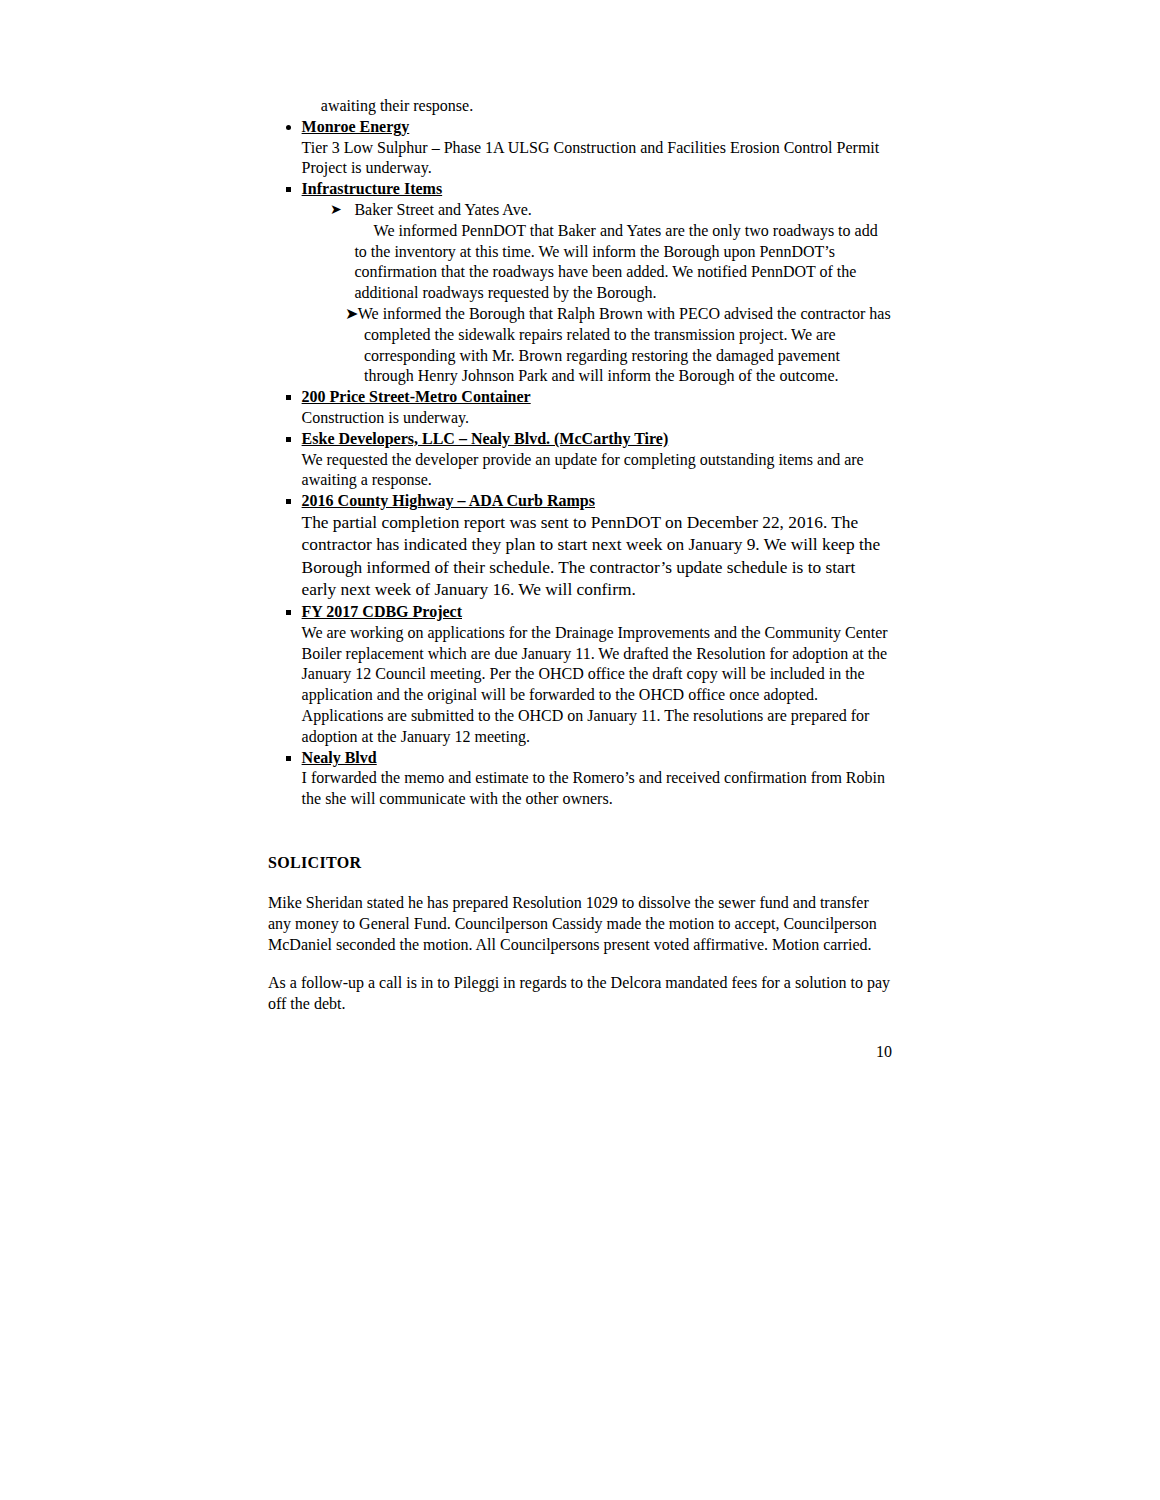awaiting their response.
Monroe Energy
Tier 3 Low Sulphur – Phase 1A ULSG Construction and Facilities Erosion Control Permit Project is underway.
Infrastructure Items
Baker Street and Yates Ave.
We informed PennDOT that Baker and Yates are the only two roadways to add to the inventory at this time. We will inform the Borough upon PennDOT’s confirmation that the roadways have been added. We notified PennDOT of the additional roadways requested by the Borough.
➤We informed the Borough that Ralph Brown with PECO advised the contractor has completed the sidewalk repairs related to the transmission project. We are corresponding with Mr. Brown regarding restoring the damaged pavement through Henry Johnson Park and will inform the Borough of the outcome.
200 Price Street-Metro Container
Construction is underway.
Eske Developers, LLC – Nealy Blvd. (McCarthy Tire)
We requested the developer provide an update for completing outstanding items and are awaiting a response.
2016 County Highway – ADA Curb Ramps
The partial completion report was sent to PennDOT on December 22, 2016. The contractor has indicated they plan to start next week on January 9. We will keep the Borough informed of their schedule. The contractor’s update schedule is to start early next week of January 16. We will confirm.
FY 2017 CDBG Project
We are working on applications for the Drainage Improvements and the Community Center Boiler replacement which are due January 11. We drafted the Resolution for adoption at the January 12 Council meeting. Per the OHCD office the draft copy will be included in the application and the original will be forwarded to the OHCD office once adopted. Applications are submitted to the OHCD on January 11. The resolutions are prepared for adoption at the January 12 meeting.
Nealy Blvd
I forwarded the memo and estimate to the Romero’s and received confirmation from Robin the she will communicate with the other owners.
SOLICITOR
Mike Sheridan stated he has prepared Resolution 1029 to dissolve the sewer fund and transfer any money to General Fund. Councilperson Cassidy made the motion to accept, Councilperson McDaniel seconded the motion. All Councilpersons present voted affirmative. Motion carried.
As a follow-up a call is in to Pileggi in regards to the Delcora mandated fees for a solution to pay off the debt.
10